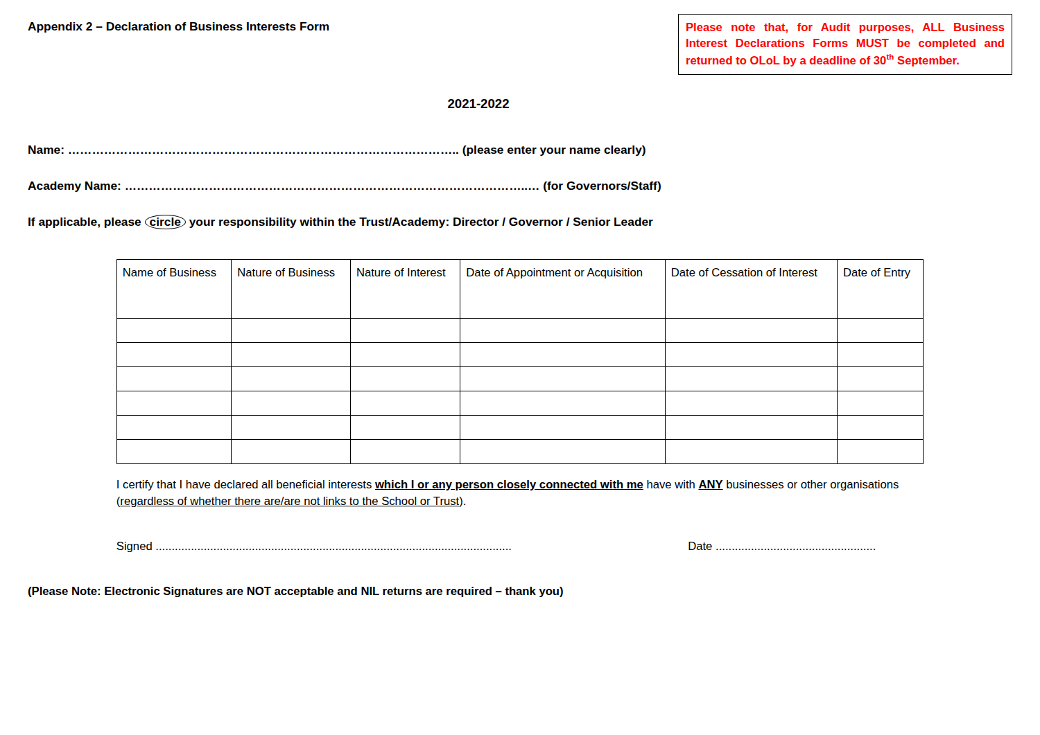Appendix 2 – Declaration of Business Interests Form
Please note that, for Audit purposes, ALL Business Interest Declarations Forms MUST be completed and returned to OLoL by a deadline of 30th September.
2021-2022
Name: …………………………………………………………………………………….. (please enter your name clearly)
Academy Name: ………………………………………………………………………………………..… (for Governors/Staff)
If applicable, please circle your responsibility within the Trust/Academy: Director / Governor / Senior Leader
| Name of Business | Nature of Business | Nature of Interest | Date of Appointment or Acquisition | Date of Cessation of Interest | Date of Entry |
| --- | --- | --- | --- | --- | --- |
I certify that I have declared all beneficial interests which I or any person closely connected with me have with ANY businesses or other organisations (regardless of whether there are/are not links to the School or Trust).
Signed ...............................................................................................................
Date ..................................................
(Please Note: Electronic Signatures are NOT acceptable and NIL returns are required – thank you)